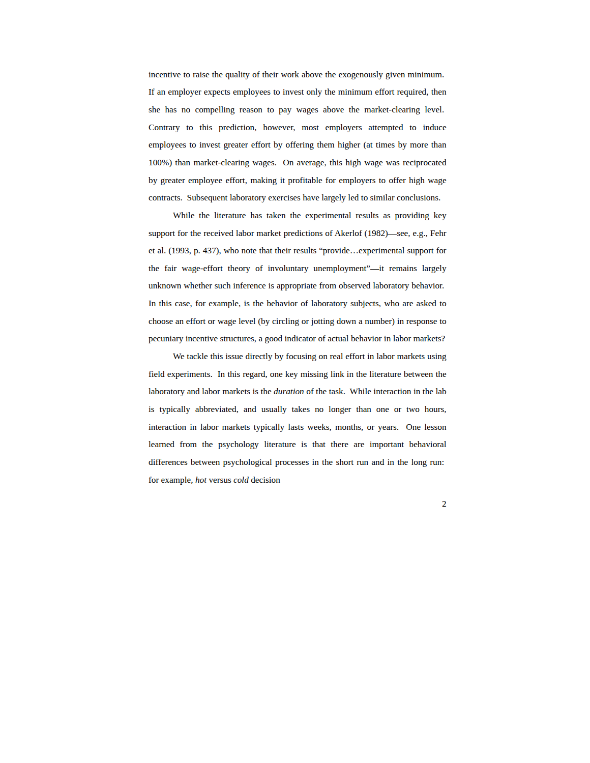incentive to raise the quality of their work above the exogenously given minimum. If an employer expects employees to invest only the minimum effort required, then she has no compelling reason to pay wages above the market-clearing level. Contrary to this prediction, however, most employers attempted to induce employees to invest greater effort by offering them higher (at times by more than 100%) than market-clearing wages. On average, this high wage was reciprocated by greater employee effort, making it profitable for employers to offer high wage contracts. Subsequent laboratory exercises have largely led to similar conclusions.
While the literature has taken the experimental results as providing key support for the received labor market predictions of Akerlof (1982)—see, e.g., Fehr et al. (1993, p. 437), who note that their results “provide…experimental support for the fair wage-effort theory of involuntary unemployment”—it remains largely unknown whether such inference is appropriate from observed laboratory behavior. In this case, for example, is the behavior of laboratory subjects, who are asked to choose an effort or wage level (by circling or jotting down a number) in response to pecuniary incentive structures, a good indicator of actual behavior in labor markets?
We tackle this issue directly by focusing on real effort in labor markets using field experiments. In this regard, one key missing link in the literature between the laboratory and labor markets is the duration of the task. While interaction in the lab is typically abbreviated, and usually takes no longer than one or two hours, interaction in labor markets typically lasts weeks, months, or years. One lesson learned from the psychology literature is that there are important behavioral differences between psychological processes in the short run and in the long run: for example, hot versus cold decision
2